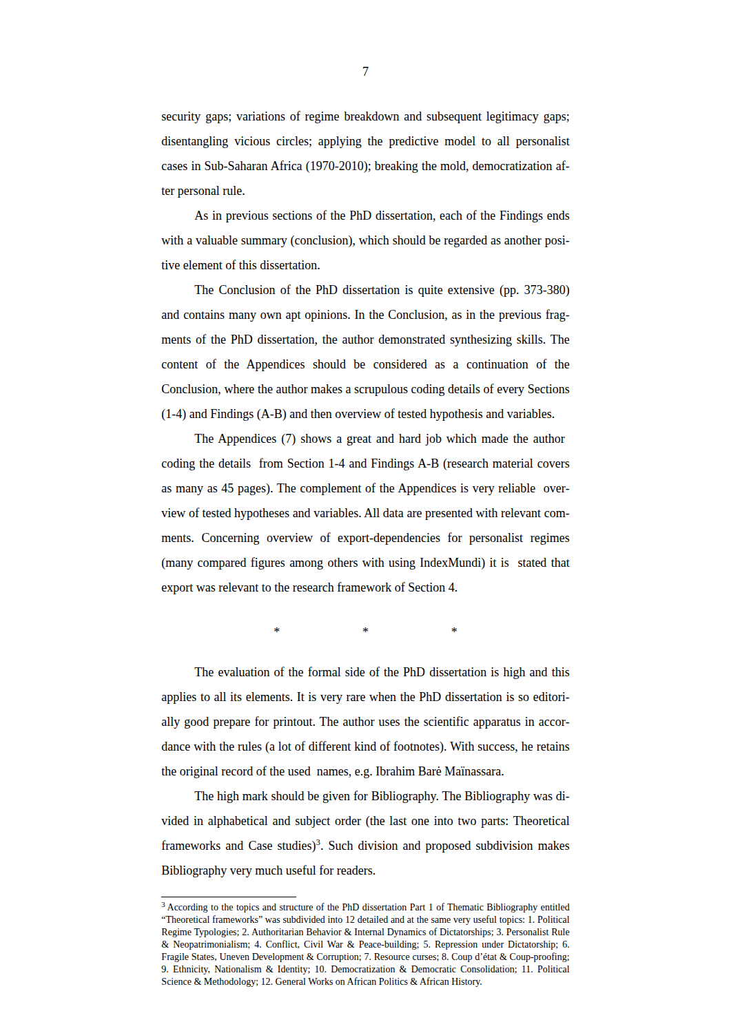7
security gaps; variations of regime breakdown and subsequent legitimacy gaps; disentangling vicious circles; applying the predictive model to all personalist cases in Sub-Saharan Africa (1970-2010); breaking the mold, democratization after personal rule.
As in previous sections of the PhD dissertation, each of the Findings ends with a valuable summary (conclusion), which should be regarded as another positive element of this dissertation.
The Conclusion of the PhD dissertation is quite extensive (pp. 373-380) and contains many own apt opinions. In the Conclusion, as in the previous fragments of the PhD dissertation, the author demonstrated synthesizing skills. The content of the Appendices should be considered as a continuation of the Conclusion, where the author makes a scrupulous coding details of every Sections (1-4) and Findings (A-B) and then overview of tested hypothesis and variables.
The Appendices (7) shows a great and hard job which made the author coding the details from Section 1-4 and Findings A-B (research material covers as many as 45 pages). The complement of the Appendices is very reliable overview of tested hypotheses and variables. All data are presented with relevant comments. Concerning overview of export-dependencies for personalist regimes (many compared figures among others with using IndexMundi) it is stated that export was relevant to the research framework of Section 4.
* * *
The evaluation of the formal side of the PhD dissertation is high and this applies to all its elements. It is very rare when the PhD dissertation is so editorially good prepare for printout. The author uses the scientific apparatus in accordance with the rules (a lot of different kind of footnotes). With success, he retains the original record of the used names, e.g. Ibrahim Barė Maïnassara.
The high mark should be given for Bibliography. The Bibliography was divided in alphabetical and subject order (the last one into two parts: Theoretical frameworks and Case studies)3. Such division and proposed subdivision makes Bibliography very much useful for readers.
3 According to the topics and structure of the PhD dissertation Part 1 of Thematic Bibliography entitled “Theoretical frameworks” was subdivided into 12 detailed and at the same very useful topics: 1. Political Regime Typologies; 2. Authoritarian Behavior & Internal Dynamics of Dictatorships; 3. Personalist Rule & Neopatrimonialism; 4. Conflict, Civil War & Peace-building; 5. Repression under Dictatorship; 6. Fragile States, Uneven Development & Corruption; 7. Resource curses; 8. Coup d’état & Coup-proofing; 9. Ethnicity, Nationalism & Identity; 10. Democratization & Democratic Consolidation; 11. Political Science & Methodology; 12. General Works on African Politics & African History.